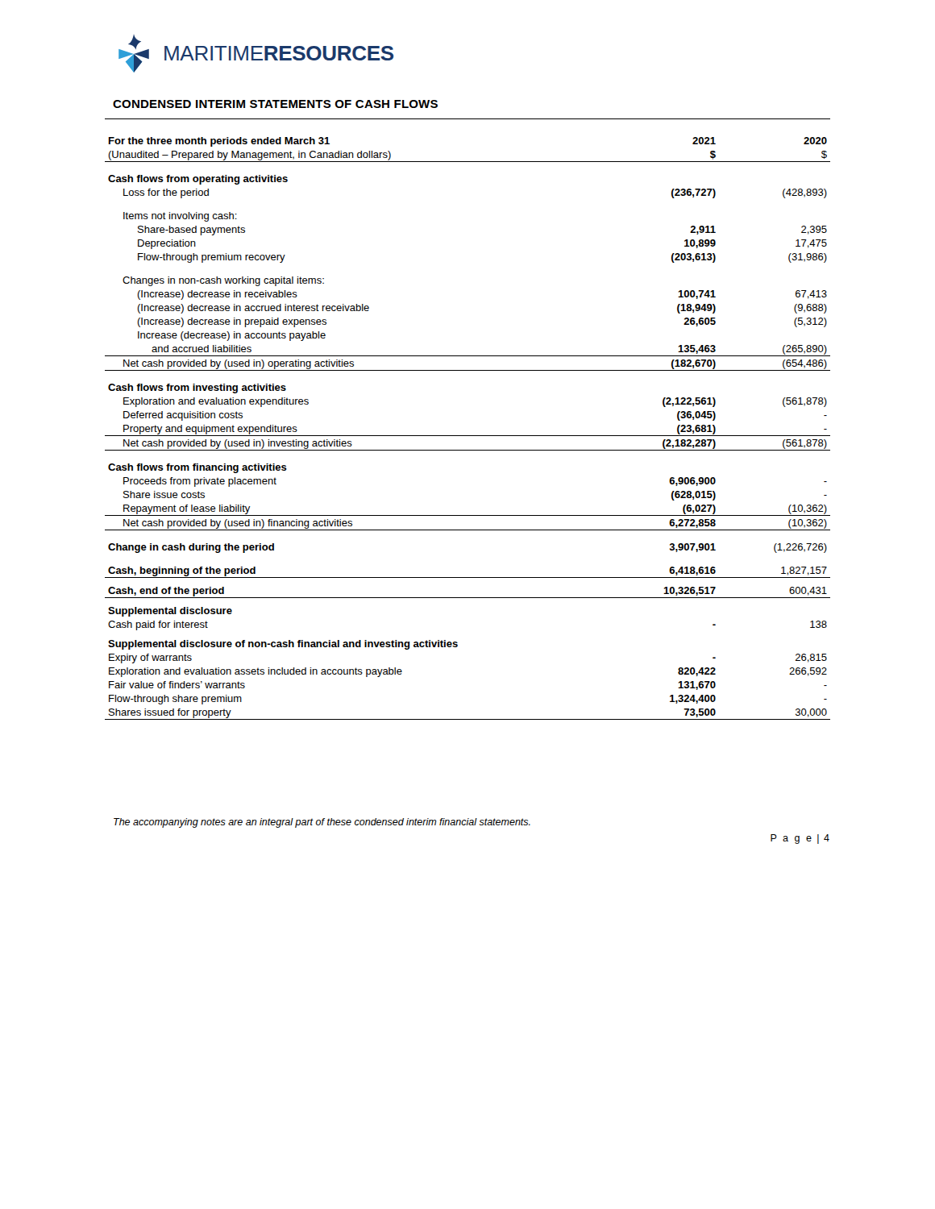MARITIMERESOURCES
CONDENSED INTERIM STATEMENTS OF CASH FLOWS
| For the three month periods ended March 31 | 2021 | 2020 |
| (Unaudited – Prepared by Management, in Canadian dollars) | $ | $ |
| Cash flows from operating activities | | |
| Loss for the period | (236,727) | (428,893) |
| Items not involving cash: | | |
| Share-based payments | 2,911 | 2,395 |
| Depreciation | 10,899 | 17,475 |
| Flow-through premium recovery | (203,613) | (31,986) |
| Changes in non-cash working capital items: | | |
| (Increase) decrease in receivables | 100,741 | 67,413 |
| (Increase) decrease in accrued interest receivable | (18,949) | (9,688) |
| (Increase) decrease in prepaid expenses | 26,605 | (5,312) |
| Increase (decrease) in accounts payable | | |
| and accrued liabilities | 135,463 | (265,890) |
| Net cash provided by (used in) operating activities | (182,670) | (654,486) |
| Cash flows from investing activities | | |
| Exploration and evaluation expenditures | (2,122,561) | (561,878) |
| Deferred acquisition costs | (36,045) | - |
| Property and equipment expenditures | (23,681) | - |
| Net cash provided by (used in) investing activities | (2,182,287) | (561,878) |
| Cash flows from financing activities | | |
| Proceeds from private placement | 6,906,900 | - |
| Share issue costs | (628,015) | - |
| Repayment of lease liability | (6,027) | (10,362) |
| Net cash provided by (used in) financing activities | 6,272,858 | (10,362) |
| Change in cash during the period | 3,907,901 | (1,226,726) |
| Cash, beginning of the period | 6,418,616 | 1,827,157 |
| Cash, end of the period | 10,326,517 | 600,431 |
| Supplemental disclosure | | |
| Cash paid for interest | - | 138 |
| Supplemental disclosure of non-cash financial and investing activities | | |
| Expiry of warrants | - | 26,815 |
| Exploration and evaluation assets included in accounts payable | 820,422 | 266,592 |
| Fair value of finders’ warrants | 131,670 | - |
| Flow-through share premium | 1,324,400 | - |
| Shares issued for property | 73,500 | 30,000 |
The accompanying notes are an integral part of these condensed interim financial statements.
P a g e | 4